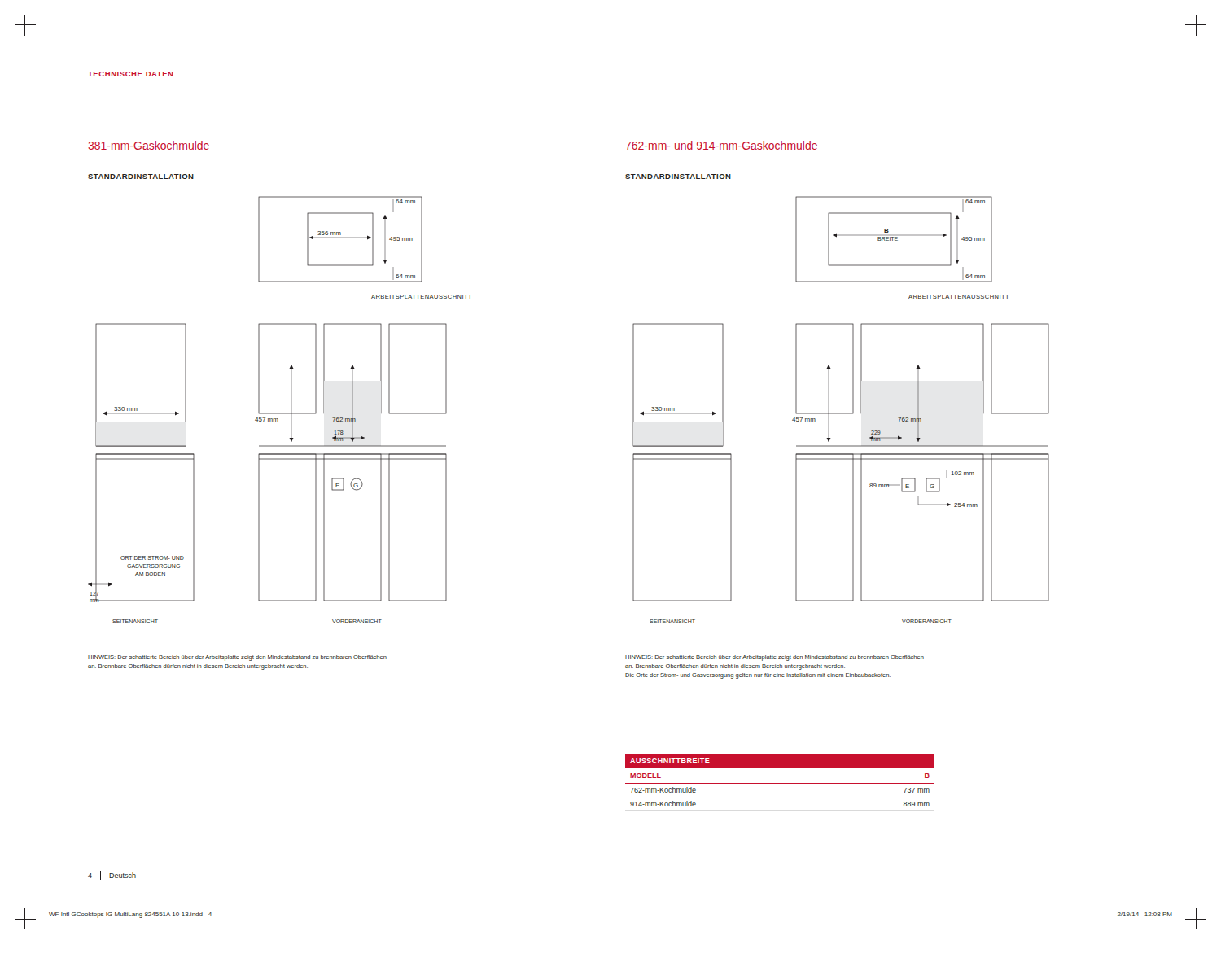TECHNISCHE DATEN
381-mm-Gaskochmulde
STANDARDINSTALLATION
64 mm 64 mm 356 mm 495 mm
ARBEITSPLATTENAUSSCHNITT
330 mm 127 mm ORT DER STROM- UND GASVERSORGUNG AM BODEN SEITENANSICHT 457 mm 762 mm 178 mm E G VORDERANSICHT
HINWEIS: Der schattierte Bereich über der Arbeitsplatte zeigt den Mindestabstand zu brennbaren Oberflächen
an. Brennbare Oberflächen dürfen nicht in diesem Bereich untergebracht werden.
762-mm- und 914-mm-Gaskochmulde
STANDARDINSTALLATION
64 mm 64 mm B BREITE 495 mm
ARBEITSPLATTENAUSSCHNITT
330 mm SEITENANSICHT 457 mm 762 mm 229 mm E G 102 mm 89 mm 254 mm VORDERANSICHT
HINWEIS: Der schattierte Bereich über der Arbeitsplatte zeigt den Mindestabstand zu brennbaren Oberflächen
an. Brennbare Oberflächen dürfen nicht in diesem Bereich untergebracht werden.
Die Orte der Strom- und Gasversorgung gelten nur für eine Installation mit einem Einbaubackofen.
AUSSCHNITTBREITE
| MODELL | B |
| --- | --- |
| 762-mm-Kochmulde | 737 mm |
| 914-mm-Kochmulde | 889 mm |
4 Deutsch
WF Intl GCooktops IG MultiLang 824551A 10-13.indd 4
2/19/14 12:08 PM